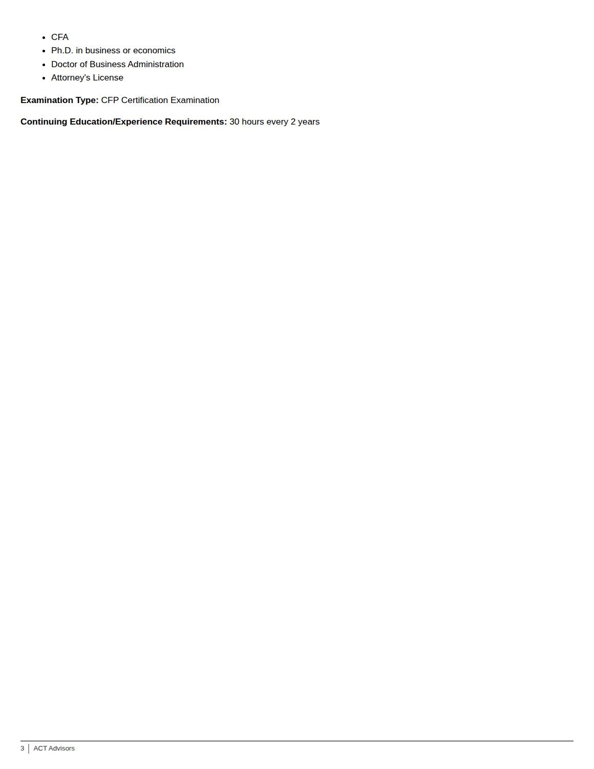CFA
Ph.D. in business or economics
Doctor of Business Administration
Attorney's License
Examination Type: CFP Certification Examination
Continuing Education/Experience Requirements: 30 hours every 2 years
3 ACT Advisors